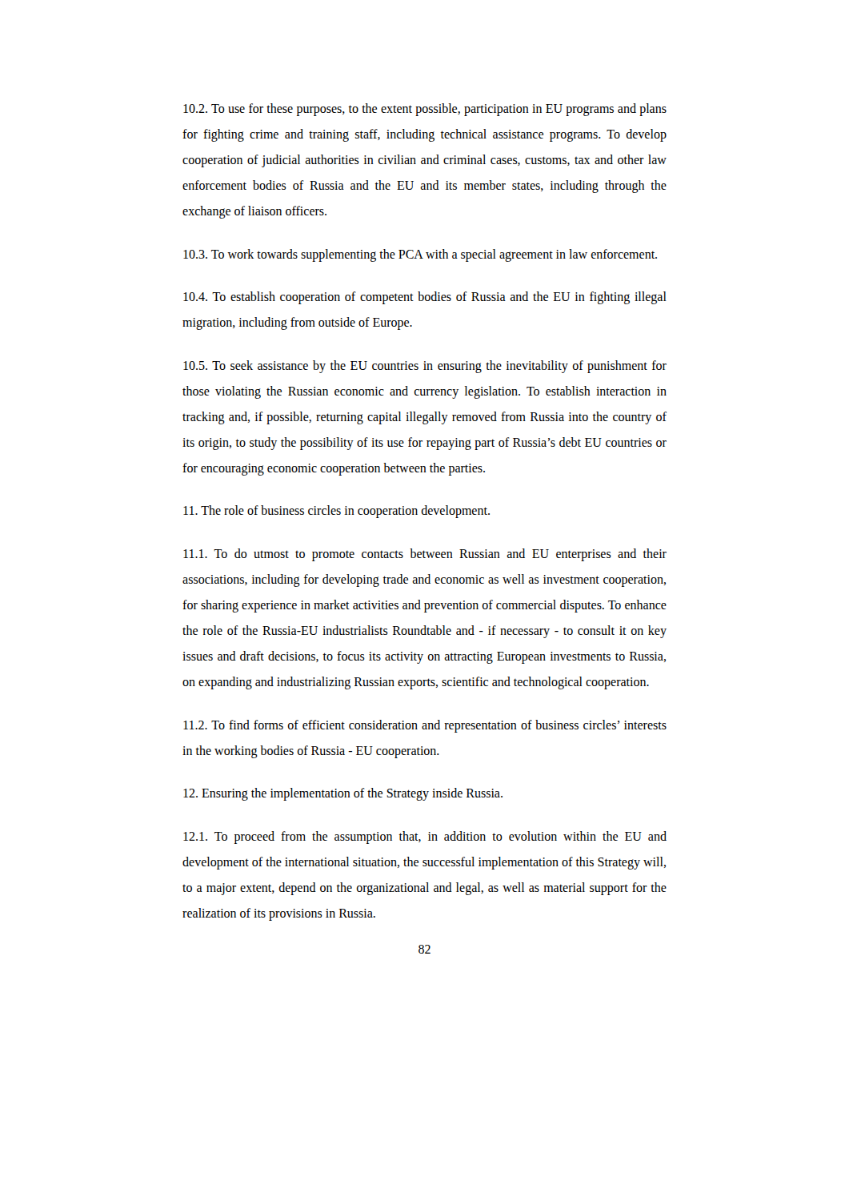10.2. To use for these purposes, to the extent possible, participation in EU programs and plans for fighting crime and training staff, including technical assistance programs. To develop cooperation of judicial authorities in civilian and criminal cases, customs, tax and other law enforcement bodies of Russia and the EU and its member states, including through the exchange of liaison officers.
10.3. To work towards supplementing the PCA with a special agreement in law enforcement.
10.4. To establish cooperation of competent bodies of Russia and the EU in fighting illegal migration, including from outside of Europe.
10.5. To seek assistance by the EU countries in ensuring the inevitability of punishment for those violating the Russian economic and currency legislation. To establish interaction in tracking and, if possible, returning capital illegally removed from Russia into the country of its origin, to study the possibility of its use for repaying part of Russia’s debt EU countries or for encouraging economic cooperation between the parties.
11. The role of business circles in cooperation development.
11.1. To do utmost to promote contacts between Russian and EU enterprises and their associations, including for developing trade and economic as well as investment cooperation, for sharing experience in market activities and prevention of commercial disputes. To enhance the role of the Russia-EU industrialists Roundtable and - if necessary - to consult it on key issues and draft decisions, to focus its activity on attracting European investments to Russia, on expanding and industrializing Russian exports, scientific and technological cooperation.
11.2. To find forms of efficient consideration and representation of business circles’ interests in the working bodies of Russia - EU cooperation.
12. Ensuring the implementation of the Strategy inside Russia.
12.1. To proceed from the assumption that, in addition to evolution within the EU and development of the international situation, the successful implementation of this Strategy will, to a major extent, depend on the organizational and legal, as well as material support for the realization of its provisions in Russia.
82